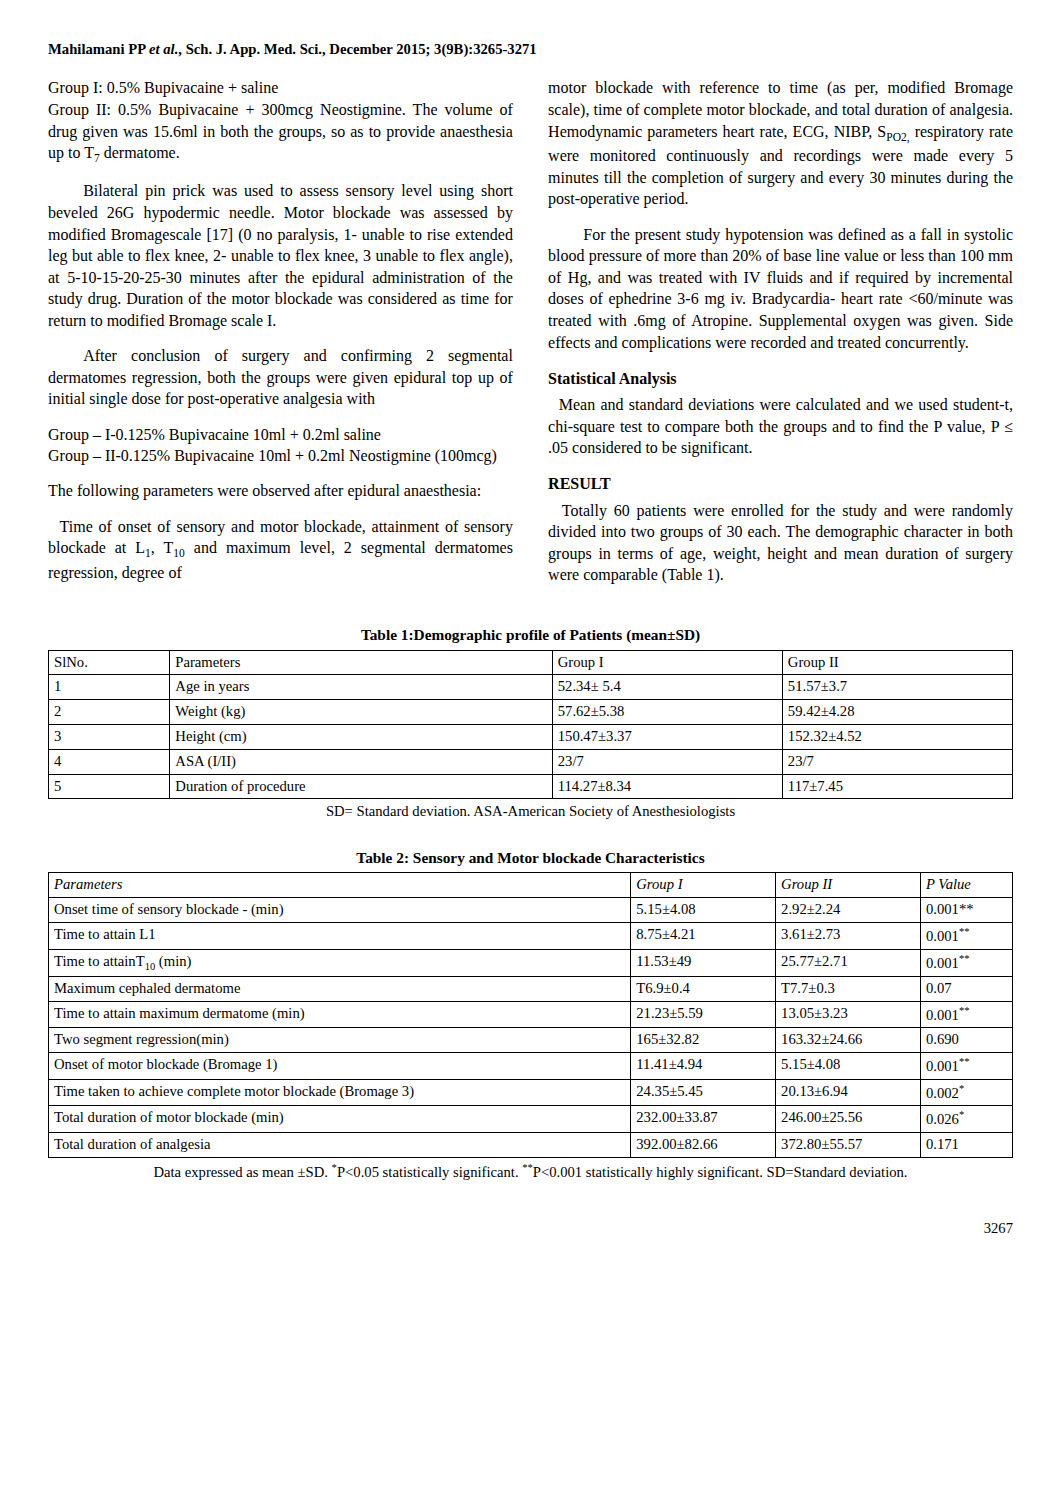Mahilamani PP et al., Sch. J. App. Med. Sci., December 2015; 3(9B):3265-3271
Group I: 0.5% Bupivacaine + saline
Group II: 0.5% Bupivacaine + 300mcg Neostigmine. The volume of drug given was 15.6ml in both the groups, so as to provide anaesthesia up to T7 dermatome.
Bilateral pin prick was used to assess sensory level using short beveled 26G hypodermic needle. Motor blockade was assessed by modified Bromagescale [17] (0 no paralysis, 1- unable to rise extended leg but able to flex knee, 2- unable to flex knee, 3 unable to flex angle), at 5-10-15-20-25-30 minutes after the epidural administration of the study drug. Duration of the motor blockade was considered as time for return to modified Bromage scale I.
After conclusion of surgery and confirming 2 segmental dermatomes regression, both the groups were given epidural top up of initial single dose for post-operative analgesia with
Group – I-0.125% Bupivacaine 10ml + 0.2ml saline
Group – II-0.125% Bupivacaine 10ml + 0.2ml Neostigmine (100mcg)
The following parameters were observed after epidural anaesthesia:
Time of onset of sensory and motor blockade, attainment of sensory blockade at L1, T10 and maximum level, 2 segmental dermatomes regression, degree of
motor blockade with reference to time (as per, modified Bromage scale), time of complete motor blockade, and total duration of analgesia. Hemodynamic parameters heart rate, ECG, NIBP, SPO2, respiratory rate were monitored continuously and recordings were made every 5 minutes till the completion of surgery and every 30 minutes during the post-operative period.
For the present study hypotension was defined as a fall in systolic blood pressure of more than 20% of base line value or less than 100 mm of Hg, and was treated with IV fluids and if required by incremental doses of ephedrine 3-6 mg iv. Bradycardia- heart rate <60/minute was treated with .6mg of Atropine. Supplemental oxygen was given. Side effects and complications were recorded and treated concurrently.
Statistical Analysis
Mean and standard deviations were calculated and we used student-t, chi-square test to compare both the groups and to find the P value, P ≤ .05 considered to be significant.
RESULT
Totally 60 patients were enrolled for the study and were randomly divided into two groups of 30 each. The demographic character in both groups in terms of age, weight, height and mean duration of surgery were comparable (Table 1).
Table 1:Demographic profile of Patients (mean±SD)
| SlNo. | Parameters | Group I | Group II |
| 1 | Age in years | 52.34± 5.4 | 51.57±3.7 |
| 2 | Weight (kg) | 57.62±5.38 | 59.42±4.28 |
| 3 | Height (cm) | 150.47±3.37 | 152.32±4.52 |
| 4 | ASA (I/II) | 23/7 | 23/7 |
| 5 | Duration of procedure | 114.27±8.34 | 117±7.45 |
SD= Standard deviation. ASA-American Society of Anesthesiologists
Table 2: Sensory and Motor blockade Characteristics
| Parameters | Group I | Group II | P Value |
| --- | --- | --- | --- |
| Onset time of sensory blockade - (min) | 5.15±4.08 | 2.92±2.24 | 0.001** |
| Time to attain L1 | 8.75±4.21 | 3.61±2.73 | 0.001 ** |
| Time to attainT 10 (min) | 11.53±49 | 25.77±2.71 | 0.001 ** |
| Maximum cephaled dermatome | T6.9±0.4 | T7.7±0.3 | 0.07 |
| Time to attain maximum dermatome (min) | 21.23±5.59 | 13.05±3.23 | 0.001 ** |
| Two segment regression(min) | 165±32.82 | 163.32±24.66 | 0.690 |
| Onset of motor blockade (Bromage 1) | 11.41±4.94 | 5.15±4.08 | 0.001 ** |
| Time taken to achieve complete motor blockade (Bromage 3) | 24.35±5.45 | 20.13±6.94 | 0.002 * |
| Total duration of motor blockade (min) | 232.00±33.87 | 246.00±25.56 | 0.026 * |
| Total duration of analgesia | 392.00±82.66 | 372.80±55.57 | 0.171 |
Data expressed as mean ±SD. *P<0.05 statistically significant. **P<0.001 statistically highly significant. SD=Standard deviation.
3267